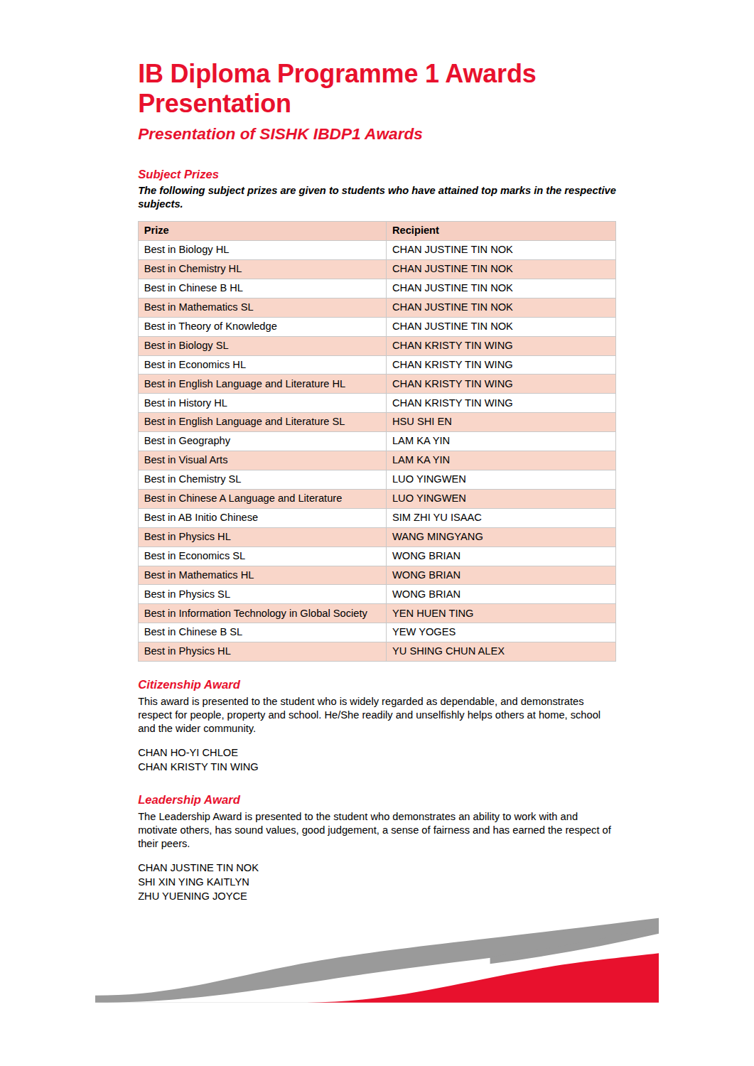IB Diploma Programme 1 Awards Presentation
Presentation of SISHK IBDP1 Awards
Subject Prizes
The following subject prizes are given to students who have attained top marks in the respective subjects.
| Prize | Recipient |
| --- | --- |
| Best in Biology HL | CHAN JUSTINE TIN NOK |
| Best in Chemistry HL | CHAN JUSTINE TIN NOK |
| Best in Chinese B HL | CHAN JUSTINE TIN NOK |
| Best in Mathematics SL | CHAN JUSTINE TIN NOK |
| Best in Theory of Knowledge | CHAN JUSTINE TIN NOK |
| Best in Biology SL | CHAN KRISTY TIN WING |
| Best in Economics HL | CHAN KRISTY TIN WING |
| Best in English Language and Literature HL | CHAN KRISTY TIN WING |
| Best in History HL | CHAN KRISTY TIN WING |
| Best in English Language and Literature SL | HSU SHI EN |
| Best in Geography | LAM KA YIN |
| Best in Visual Arts | LAM KA YIN |
| Best in Chemistry SL | LUO YINGWEN |
| Best in Chinese A Language and Literature | LUO YINGWEN |
| Best in AB Initio Chinese | SIM ZHI YU ISAAC |
| Best in Physics HL | WANG MINGYANG |
| Best in Economics SL | WONG BRIAN |
| Best in Mathematics HL | WONG BRIAN |
| Best in Physics SL | WONG BRIAN |
| Best in Information Technology in Global Society | YEN HUEN TING |
| Best in Chinese B SL | YEW YOGES |
| Best in Physics HL | YU SHING CHUN ALEX |
Citizenship Award
This award is presented to the student who is widely regarded as dependable, and demonstrates respect for people, property and school. He/She readily and unselfishly helps others at home, school and the wider community.
CHAN HO-YI CHLOE
CHAN KRISTY TIN WING
Leadership Award
The Leadership Award is presented to the student who demonstrates an ability to work with and motivate others, has sound values, good judgement, a sense of fairness and has earned the respect of their peers.
CHAN JUSTINE TIN NOK
SHI XIN YING KAITLYN
ZHU YUENING JOYCE